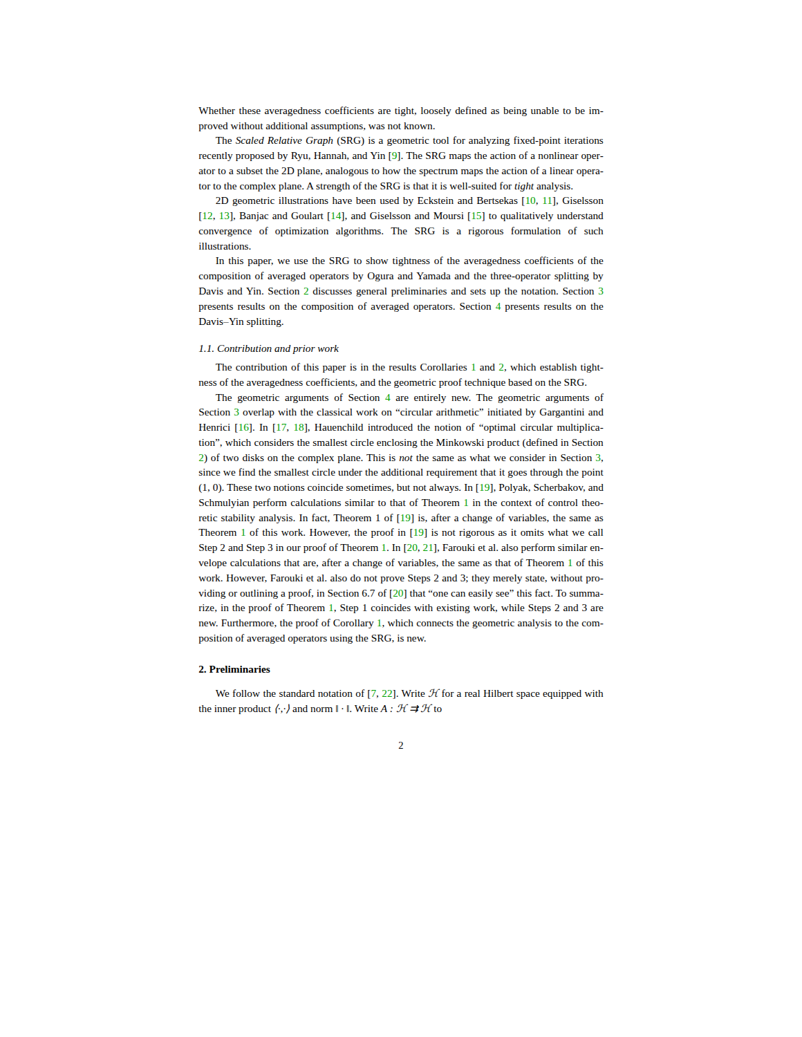Whether these averagedness coefficients are tight, loosely defined as being unable to be improved without additional assumptions, was not known.
The Scaled Relative Graph (SRG) is a geometric tool for analyzing fixed-point iterations recently proposed by Ryu, Hannah, and Yin [9]. The SRG maps the action of a nonlinear operator to a subset the 2D plane, analogous to how the spectrum maps the action of a linear operator to the complex plane. A strength of the SRG is that it is well-suited for tight analysis.
2D geometric illustrations have been used by Eckstein and Bertsekas [10, 11], Giselsson [12, 13], Banjac and Goulart [14], and Giselsson and Moursi [15] to qualitatively understand convergence of optimization algorithms. The SRG is a rigorous formulation of such illustrations.
In this paper, we use the SRG to show tightness of the averagedness coefficients of the composition of averaged operators by Ogura and Yamada and the three-operator splitting by Davis and Yin. Section 2 discusses general preliminaries and sets up the notation. Section 3 presents results on the composition of averaged operators. Section 4 presents results on the Davis–Yin splitting.
1.1. Contribution and prior work
The contribution of this paper is in the results Corollaries 1 and 2, which establish tightness of the averagedness coefficients, and the geometric proof technique based on the SRG.
The geometric arguments of Section 4 are entirely new. The geometric arguments of Section 3 overlap with the classical work on “circular arithmetic” initiated by Gargantini and Henrici [16]. In [17, 18], Hauenchild introduced the notion of “optimal circular multiplication”, which considers the smallest circle enclosing the Minkowski product (defined in Section 2) of two disks on the complex plane. This is not the same as what we consider in Section 3, since we find the smallest circle under the additional requirement that it goes through the point (1, 0). These two notions coincide sometimes, but not always. In [19], Polyak, Scherbakov, and Schmulyian perform calculations similar to that of Theorem 1 in the context of control theoretic stability analysis. In fact, Theorem 1 of [19] is, after a change of variables, the same as Theorem 1 of this work. However, the proof in [19] is not rigorous as it omits what we call Step 2 and Step 3 in our proof of Theorem 1. In [20, 21], Farouki et al. also perform similar envelope calculations that are, after a change of variables, the same as that of Theorem 1 of this work. However, Farouki et al. also do not prove Steps 2 and 3; they merely state, without providing or outlining a proof, in Section 6.7 of [20] that “one can easily see” this fact. To summarize, in the proof of Theorem 1, Step 1 coincides with existing work, while Steps 2 and 3 are new. Furthermore, the proof of Corollary 1, which connects the geometric analysis to the composition of averaged operators using the SRG, is new.
2. Preliminaries
We follow the standard notation of [7, 22]. Write ℋ for a real Hilbert space equipped with the inner product ⟨·,·⟩ and norm ‖ · ‖. Write A : ℋ ⇉ ℋ to
2